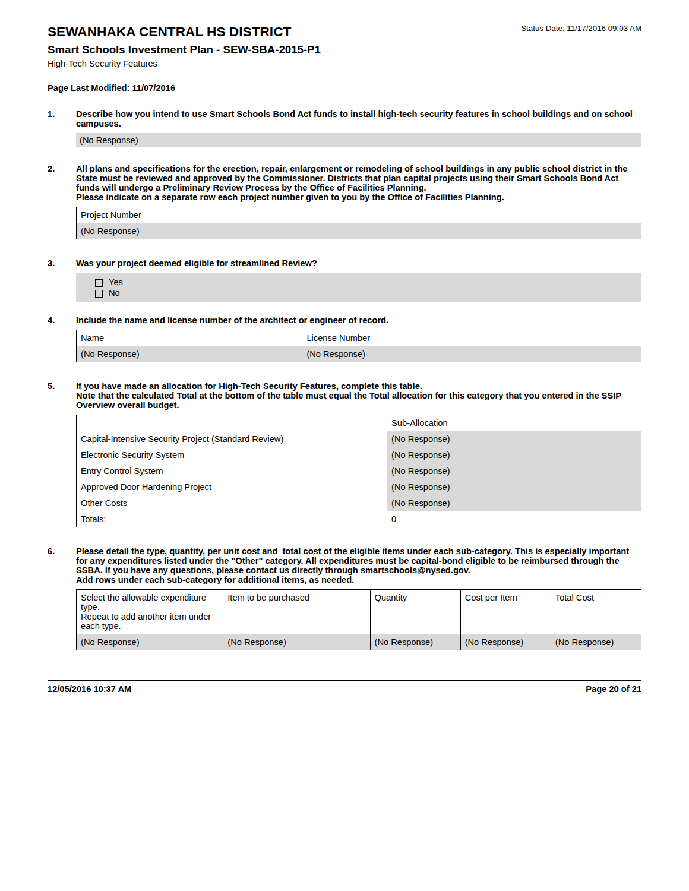Status Date: 11/17/2016 09:03 AM
SEWANHAKA CENTRAL HS DISTRICT
Smart Schools Investment Plan - SEW-SBA-2015-P1
High-Tech Security Features
Page Last Modified: 11/07/2016
1.
Describe how you intend to use Smart Schools Bond Act funds to install high-tech security features in school buildings and on school campuses.
(No Response)
2.
All plans and specifications for the erection, repair, enlargement or remodeling of school buildings in any public school district in the State must be reviewed and approved by the Commissioner. Districts that plan capital projects using their Smart Schools Bond Act funds will undergo a Preliminary Review Process by the Office of Facilities Planning.
Please indicate on a separate row each project number given to you by the Office of Facilities Planning.
| Project Number |
| (No Response) |
3.
Was your project deemed eligible for streamlined Review?
Yes
No
4.
Include the name and license number of the architect or engineer of record.
| Name | License Number |
| (No Response) | (No Response) |
5.
If you have made an allocation for High-Tech Security Features, complete this table.
Note that the calculated Total at the bottom of the table must equal the Total allocation for this category that you entered in the SSIP Overview overall budget.
| | Sub-Allocation |
| Capital-Intensive Security Project (Standard Review) | (No Response) |
| Electronic Security System | (No Response) |
| Entry Control System | (No Response) |
| Approved Door Hardening Project | (No Response) |
| Other Costs | (No Response) |
| Totals: | 0 |
6.
Please detail the type, quantity, per unit cost and total cost of the eligible items under each sub-category. This is especially important for any expenditures listed under the "Other" category. All expenditures must be capital-bond eligible to be reimbursed through the SSBA. If you have any questions, please contact us directly through smartschools@nysed.gov.
Add rows under each sub-category for additional items, as needed.
| Select the allowable expenditure type. Repeat to add another item under each type. | Item to be purchased | Quantity | Cost per Item | Total Cost |
| (No Response) | (No Response) | (No Response) | (No Response) | (No Response) |
12/05/2016 10:37 AM
Page 20 of 21